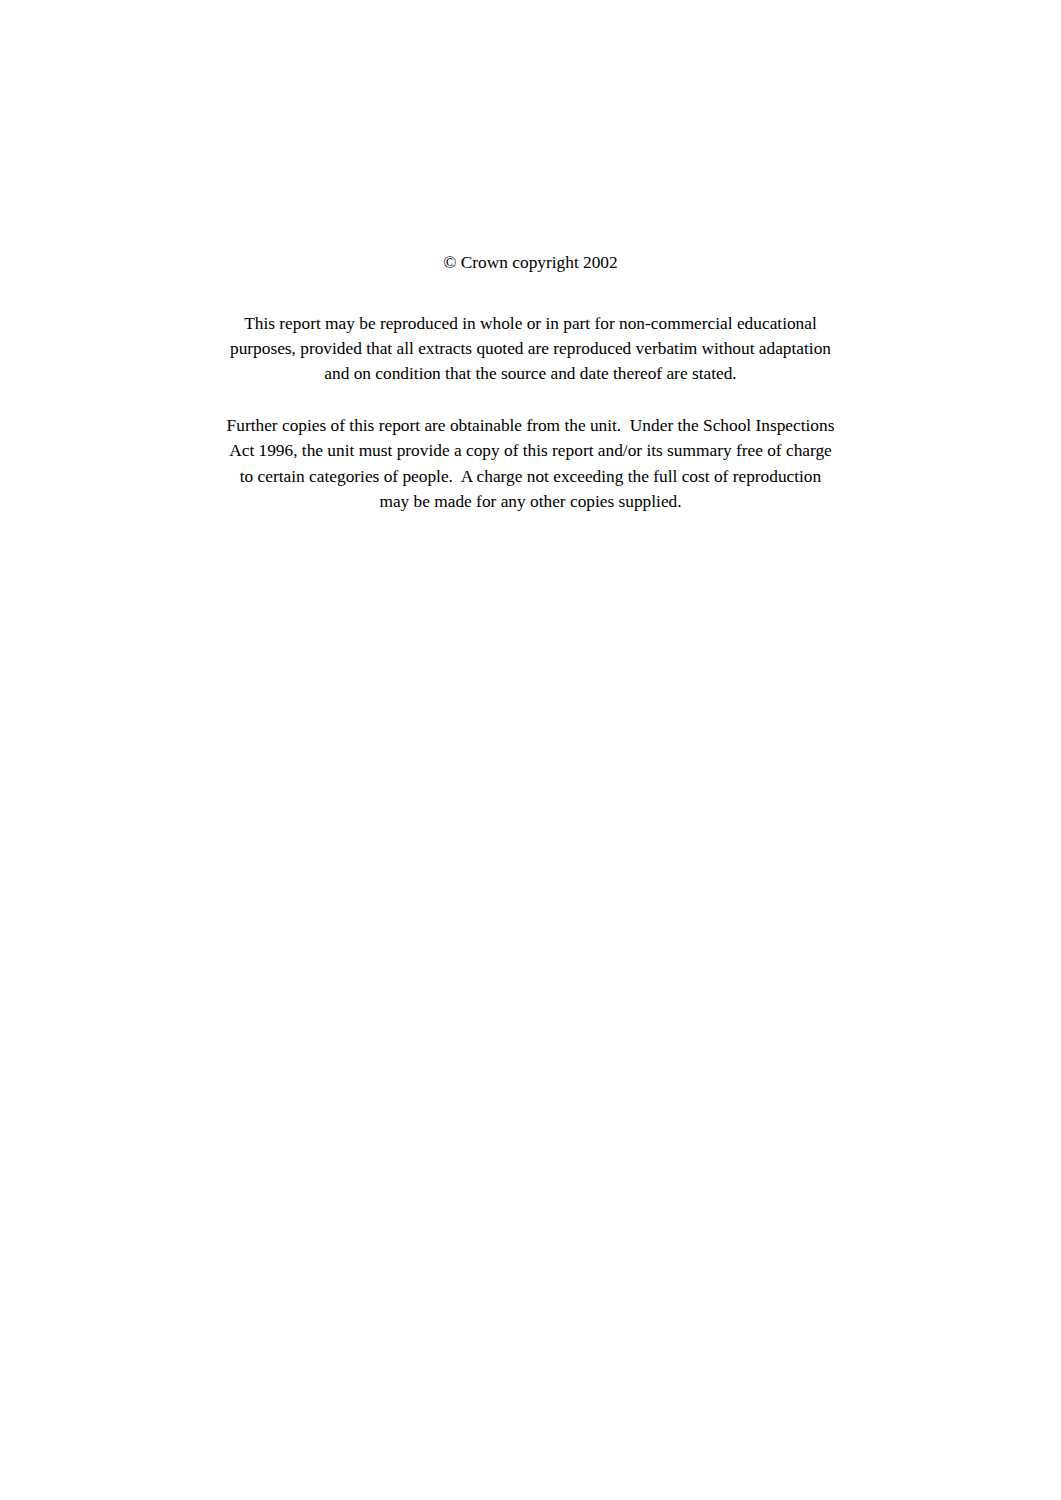© Crown copyright 2002
This report may be reproduced in whole or in part for non-commercial educational purposes, provided that all extracts quoted are reproduced verbatim without adaptation and on condition that the source and date thereof are stated.
Further copies of this report are obtainable from the unit. Under the School Inspections Act 1996, the unit must provide a copy of this report and/or its summary free of charge to certain categories of people. A charge not exceeding the full cost of reproduction may be made for any other copies supplied.